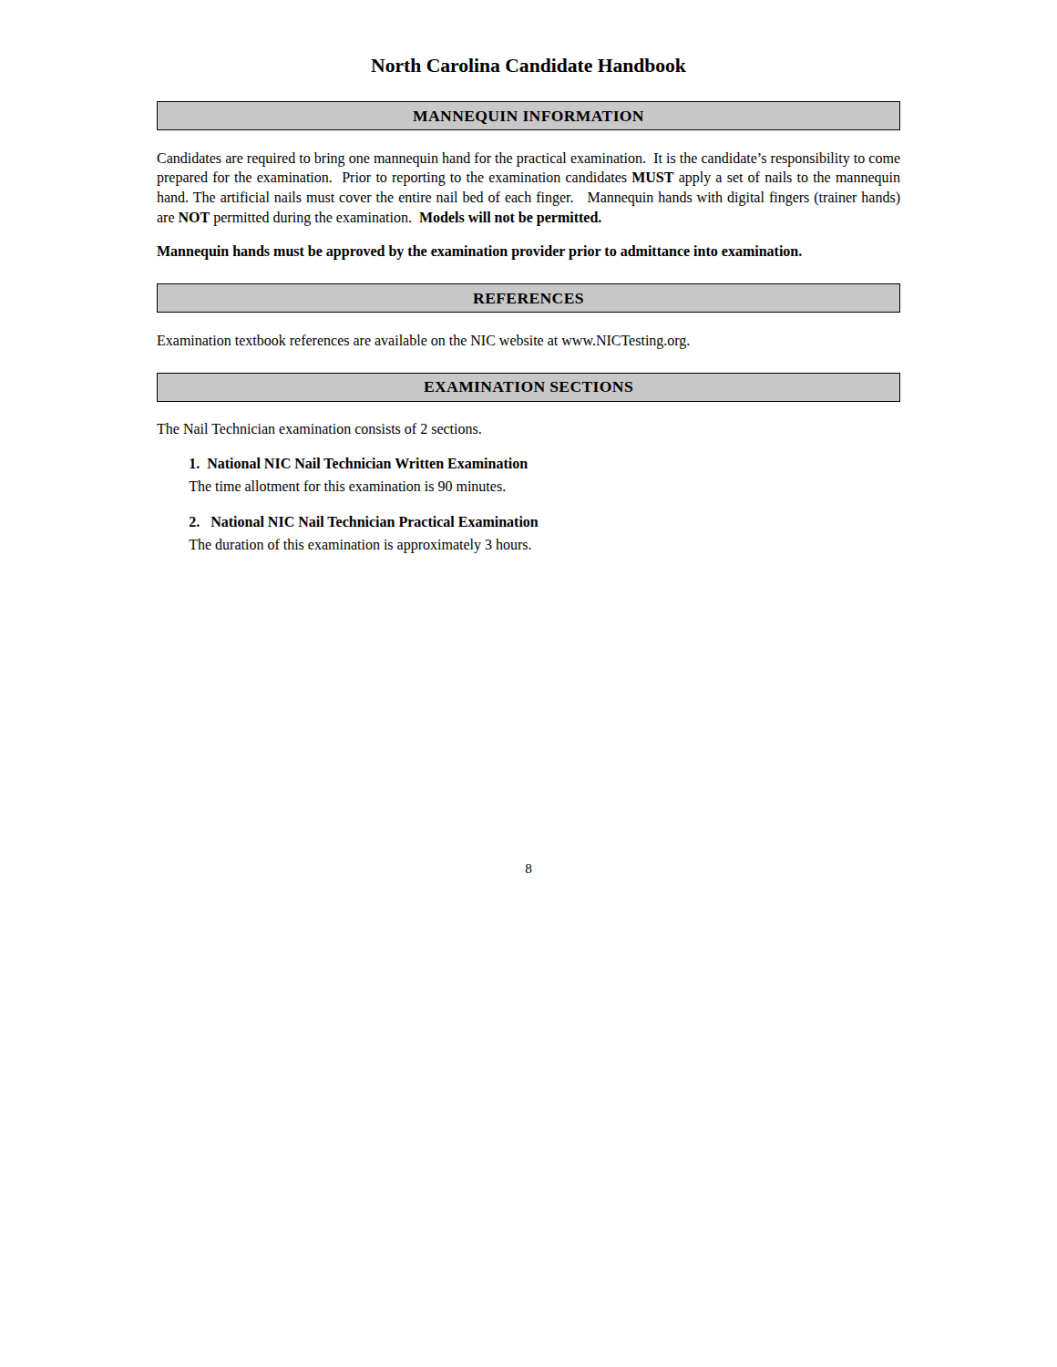North Carolina Candidate Handbook
MANNEQUIN INFORMATION
Candidates are required to bring one mannequin hand for the practical examination. It is the candidate’s responsibility to come prepared for the examination. Prior to reporting to the examination candidates MUST apply a set of nails to the mannequin hand. The artificial nails must cover the entire nail bed of each finger. Mannequin hands with digital fingers (trainer hands) are NOT permitted during the examination. Models will not be permitted.
Mannequin hands must be approved by the examination provider prior to admittance into examination.
REFERENCES
Examination textbook references are available on the NIC website at www.NICTesting.org.
EXAMINATION SECTIONS
The Nail Technician examination consists of 2 sections.
1. National NIC Nail Technician Written Examination
The time allotment for this examination is 90 minutes.
2. National NIC Nail Technician Practical Examination
The duration of this examination is approximately 3 hours.
8